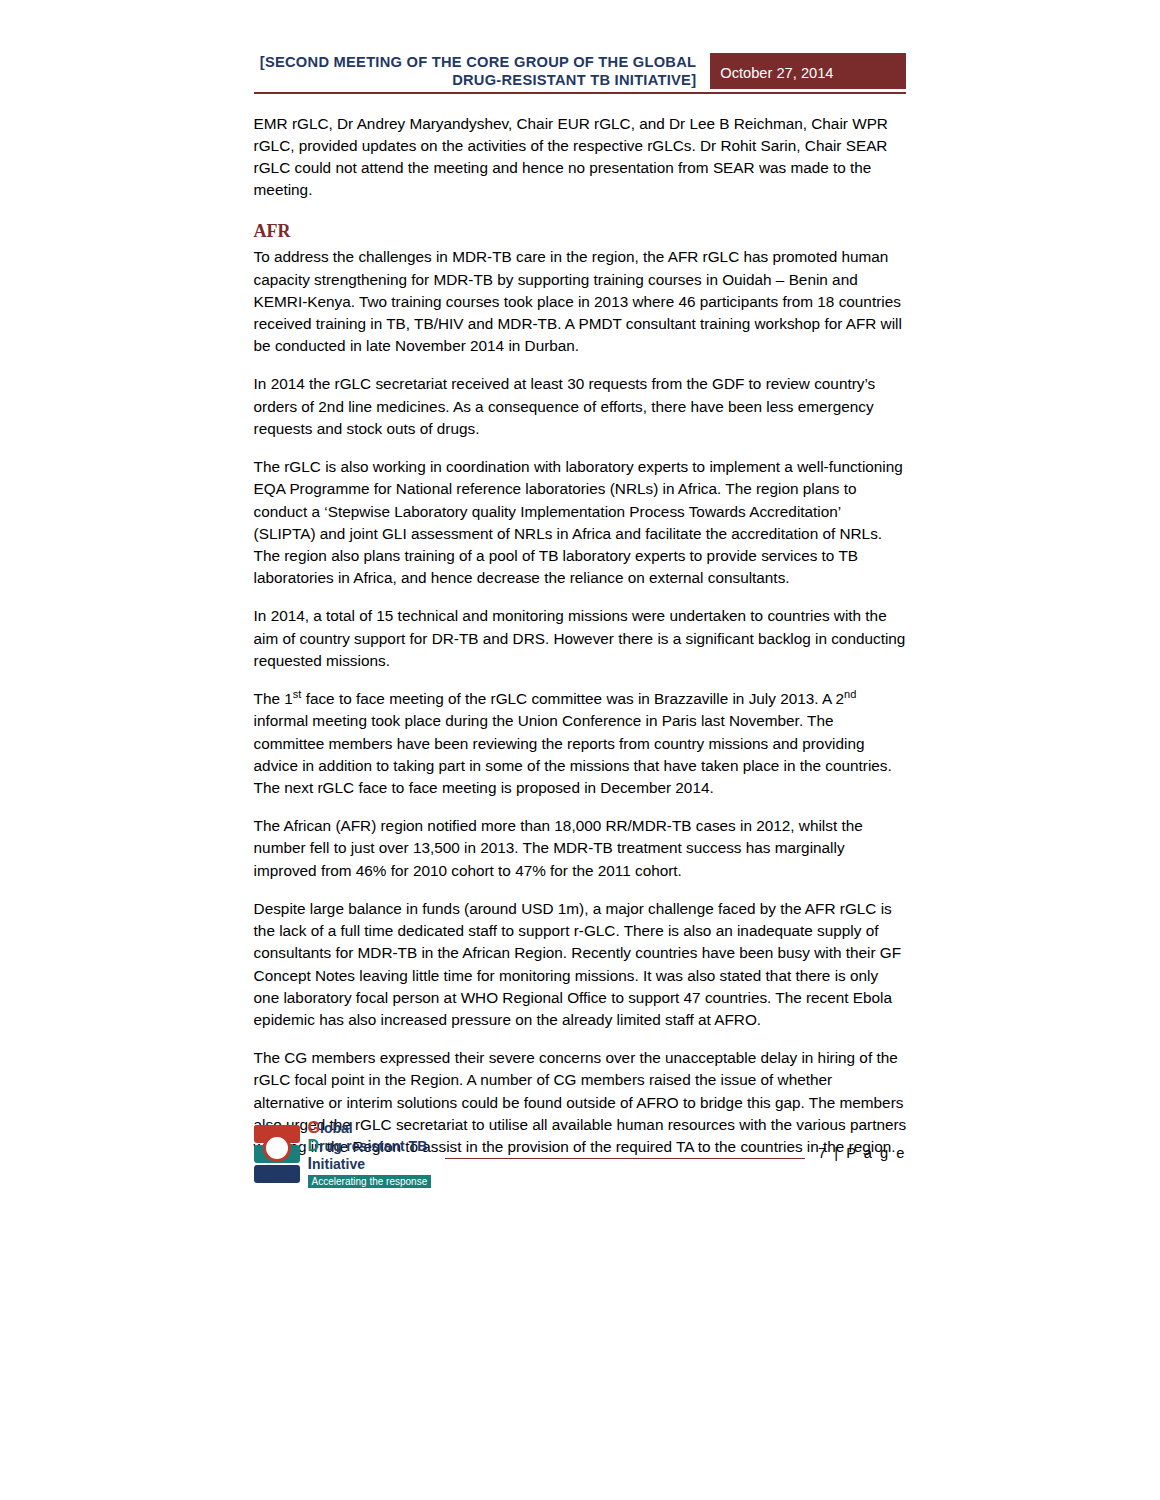[SECOND MEETING OF THE CORE GROUP OF THE GLOBAL
DRUG-RESISTANT TB INITIATIVE]
October 27, 2014
EMR rGLC, Dr Andrey Maryandyshev, Chair EUR rGLC, and Dr Lee B Reichman, Chair WPR rGLC, provided updates on the activities of the respective rGLCs. Dr Rohit Sarin, Chair SEAR rGLC could not attend the meeting and hence no presentation from SEAR was made to the meeting.
AFR
To address the challenges in MDR-TB care in the region, the AFR rGLC has promoted human capacity strengthening for MDR-TB by supporting training courses in Ouidah – Benin and KEMRI-Kenya. Two training courses took place in 2013 where 46 participants from 18 countries received training in TB, TB/HIV and MDR-TB. A PMDT consultant training workshop for AFR will be conducted in late November 2014 in Durban.
In 2014 the rGLC secretariat received at least 30 requests from the GDF to review country’s orders of 2nd line medicines. As a consequence of efforts, there have been less emergency requests and stock outs of drugs.
The rGLC is also working in coordination with laboratory experts to implement a well-functioning EQA Programme for National reference laboratories (NRLs) in Africa. The region plans to conduct a ‘Stepwise Laboratory quality Implementation Process Towards Accreditation’ (SLIPTA) and joint GLI assessment of NRLs in Africa and facilitate the accreditation of NRLs. The region also plans training of a pool of TB laboratory experts to provide services to TB laboratories in Africa, and hence decrease the reliance on external consultants.
In 2014, a total of 15 technical and monitoring missions were undertaken to countries with the aim of country support for DR-TB and DRS. However there is a significant backlog in conducting requested missions.
The 1st face to face meeting of the rGLC committee was in Brazzaville in July 2013. A 2nd informal meeting took place during the Union Conference in Paris last November. The committee members have been reviewing the reports from country missions and providing advice in addition to taking part in some of the missions that have taken place in the countries. The next rGLC face to face meeting is proposed in December 2014.
The African (AFR) region notified more than 18,000 RR/MDR-TB cases in 2012, whilst the number fell to just over 13,500 in 2013. The MDR-TB treatment success has marginally improved from 46% for 2010 cohort to 47% for the 2011 cohort.
Despite large balance in funds (around USD 1m), a major challenge faced by the AFR rGLC is the lack of a full time dedicated staff to support r-GLC. There is also an inadequate supply of consultants for MDR-TB in the African Region. Recently countries have been busy with their GF Concept Notes leaving little time for monitoring missions. It was also stated that there is only one laboratory focal person at WHO Regional Office to support 47 countries. The recent Ebola epidemic has also increased pressure on the already limited staff at AFRO.
The CG members expressed their severe concerns over the unacceptable delay in hiring of the rGLC focal point in the Region. A number of CG members raised the issue of whether alternative or interim solutions could be found outside of AFRO to bridge this gap. The members also urged the rGLC secretariat to utilise all available human resources with the various partners working in the Region to assist in the provision of the required TA to the countries in the region.
Global
Drug-resistant TB
Initiative
Accelerating the response
7 | P a g e